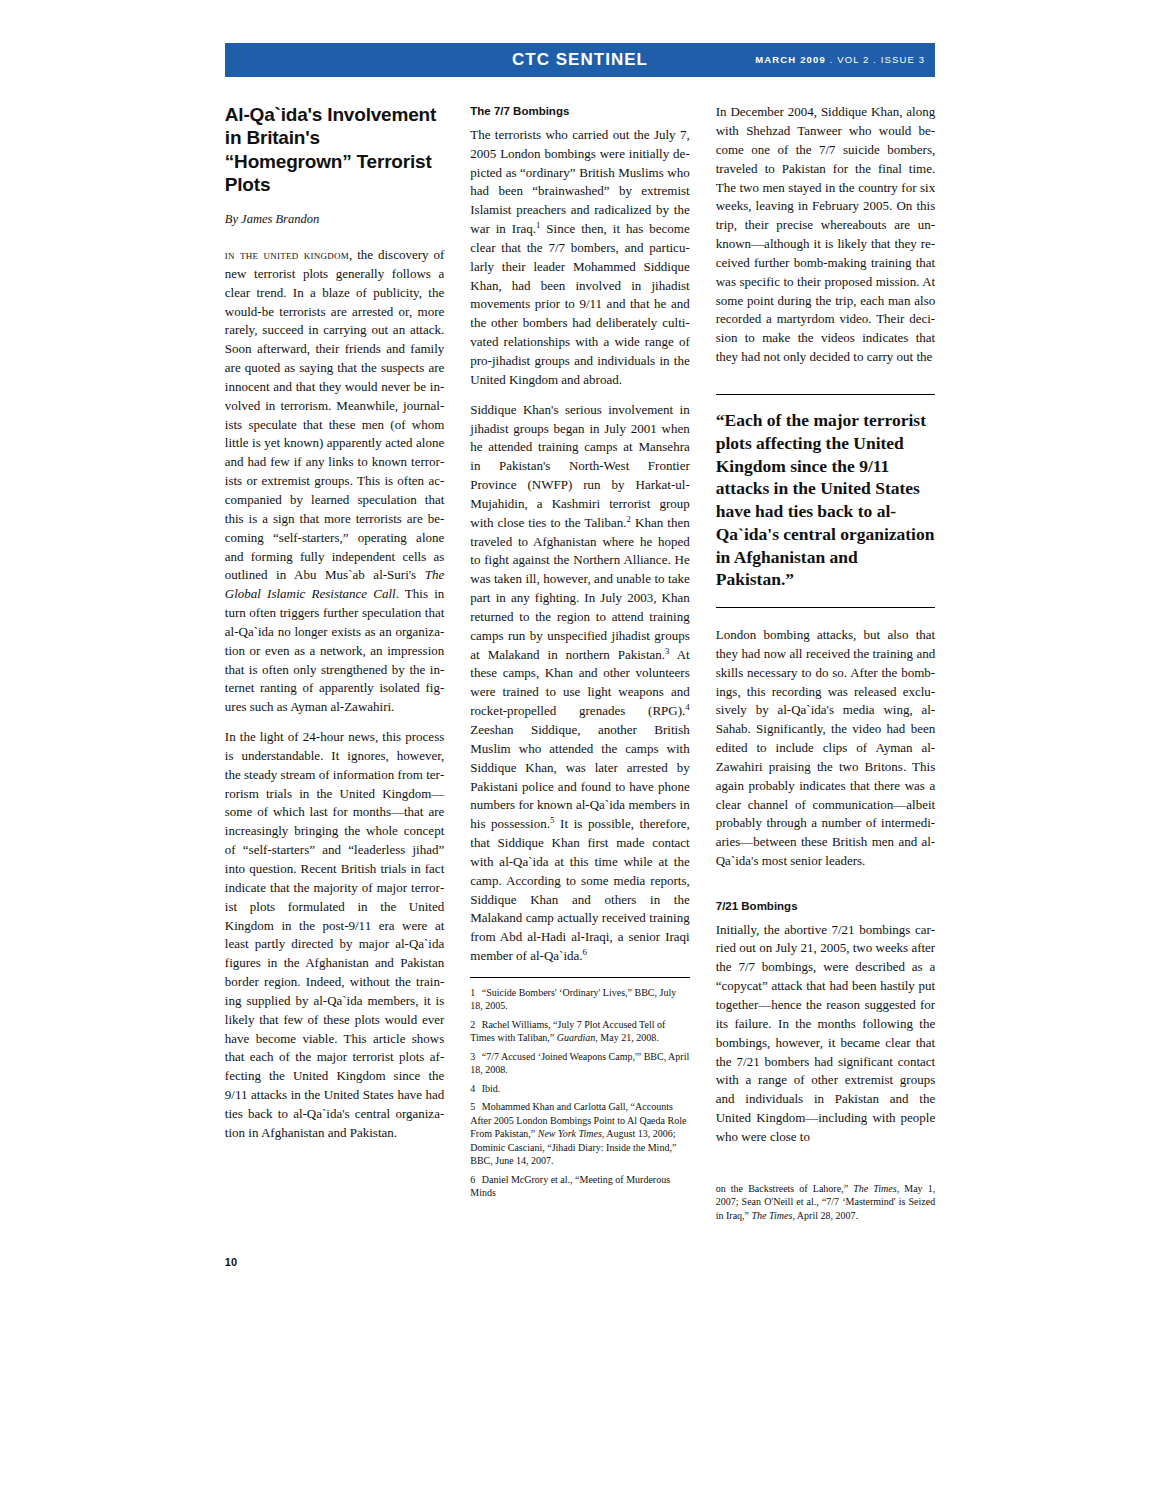CTC Sentinel MARCH 2009 . VOL 2 . ISSUE 3
Al-Qa`ida's Involvement in Britain's “Homegrown” Terrorist Plots
By James Brandon
in the united kingdom, the discovery of new terrorist plots generally follows a clear trend. In a blaze of publicity, the would-be terrorists are arrested or, more rarely, succeed in carrying out an attack. Soon afterward, their friends and family are quoted as saying that the suspects are innocent and that they would never be involved in terrorism. Meanwhile, journalists speculate that these men (of whom little is yet known) apparently acted alone and had few if any links to known terrorists or extremist groups. This is often accompanied by learned speculation that this is a sign that more terrorists are becoming “self-starters,” operating alone and forming fully independent cells as outlined in Abu Mus`ab al-Suri's The Global Islamic Resistance Call. This in turn often triggers further speculation that al-Qa`ida no longer exists as an organization or even as a network, an impression that is often only strengthened by the internet ranting of apparently isolated figures such as Ayman al-Zawahiri.
In the light of 24-hour news, this process is understandable. It ignores, however, the steady stream of information from terrorism trials in the United Kingdom—some of which last for months—that are increasingly bringing the whole concept of “self-starters” and “leaderless jihad” into question. Recent British trials in fact indicate that the majority of major terrorist plots formulated in the United Kingdom in the post-9/11 era were at least partly directed by major al-Qa`ida figures in the Afghanistan and Pakistan border region. Indeed, without the training supplied by al-Qa`ida members, it is likely that few of these plots would ever have become viable. This article shows that each of the major terrorist plots affecting the United Kingdom since the 9/11 attacks in the United States have had ties back to al-Qa`ida's central organization in Afghanistan and Pakistan.
The 7/7 Bombings
The terrorists who carried out the July 7, 2005 London bombings were initially depicted as “ordinary” British Muslims who had been “brainwashed” by extremist Islamist preachers and radicalized by the war in Iraq.1 Since then, it has become clear that the 7/7 bombers, and particularly their leader Mohammed Siddique Khan, had been involved in jihadist movements prior to 9/11 and that he and the other bombers had deliberately cultivated relationships with a wide range of pro-jihadist groups and individuals in the United Kingdom and abroad.
Siddique Khan's serious involvement in jihadist groups began in July 2001 when he attended training camps at Mansehra in Pakistan's North-West Frontier Province (NWFP) run by Harkat-ul-Mujahidin, a Kashmiri terrorist group with close ties to the Taliban.2 Khan then traveled to Afghanistan where he hoped to fight against the Northern Alliance. He was taken ill, however, and unable to take part in any fighting. In July 2003, Khan returned to the region to attend training camps run by unspecified jihadist groups at Malakand in northern Pakistan.3 At these camps, Khan and other volunteers were trained to use light weapons and rocket-propelled grenades (RPG).4 Zeeshan Siddique, another British Muslim who attended the camps with Siddique Khan, was later arrested by Pakistani police and found to have phone numbers for known al-Qa`ida members in his possession.5 It is possible, therefore, that Siddique Khan first made contact with al-Qa`ida at this time while at the camp. According to some media reports, Siddique Khan and others in the Malakand camp actually received training from Abd al-Hadi al-Iraqi, a senior Iraqi member of al-Qa`ida.6
1 “Suicide Bombers' ‘Ordinary' Lives,” BBC, July 18, 2005.
2 Rachel Williams, “July 7 Plot Accused Tell of Times with Taliban,” Guardian, May 21, 2008.
3 “7/7 Accused ‘Joined Weapons Camp,'” BBC, April 18, 2008.
4 Ibid.
5 Mohammed Khan and Carlotta Gall, “Accounts After 2005 London Bombings Point to Al Qaeda Role From Pakistan,” New York Times, August 13, 2006; Dominic Casciani, “Jihadi Diary: Inside the Mind,” BBC, June 14, 2007.
6 Daniel McGrory et al., “Meeting of Murderous Minds
In December 2004, Siddique Khan, along with Shehzad Tanweer who would become one of the 7/7 suicide bombers, traveled to Pakistan for the final time. The two men stayed in the country for six weeks, leaving in February 2005. On this trip, their precise whereabouts are unknown—although it is likely that they received further bomb-making training that was specific to their proposed mission. At some point during the trip, each man also recorded a martyrdom video. Their decision to make the videos indicates that they had not only decided to carry out the
“Each of the major terrorist plots affecting the United Kingdom since the 9/11 attacks in the United States have had ties back to al-Qa`ida's central organization in Afghanistan and Pakistan.”
London bombing attacks, but also that they had now all received the training and skills necessary to do so. After the bombings, this recording was released exclusively by al-Qa`ida's media wing, al-Sahab. Significantly, the video had been edited to include clips of Ayman al-Zawahiri praising the two Britons. This again probably indicates that there was a clear channel of communication—albeit probably through a number of intermediaries—between these British men and al-Qa`ida's most senior leaders.
7/21 Bombings
Initially, the abortive 7/21 bombings carried out on July 21, 2005, two weeks after the 7/7 bombings, were described as a “copycat” attack that had been hastily put together—hence the reason suggested for its failure. In the months following the bombings, however, it became clear that the 7/21 bombers had significant contact with a range of other extremist groups and individuals in Pakistan and the United Kingdom—including with people who were close to
on the Backstreets of Lahore,” The Times, May 1, 2007; Sean O'Neill et al., “7/7 ‘Mastermind' is Seized in Iraq,” The Times, April 28, 2007.
10